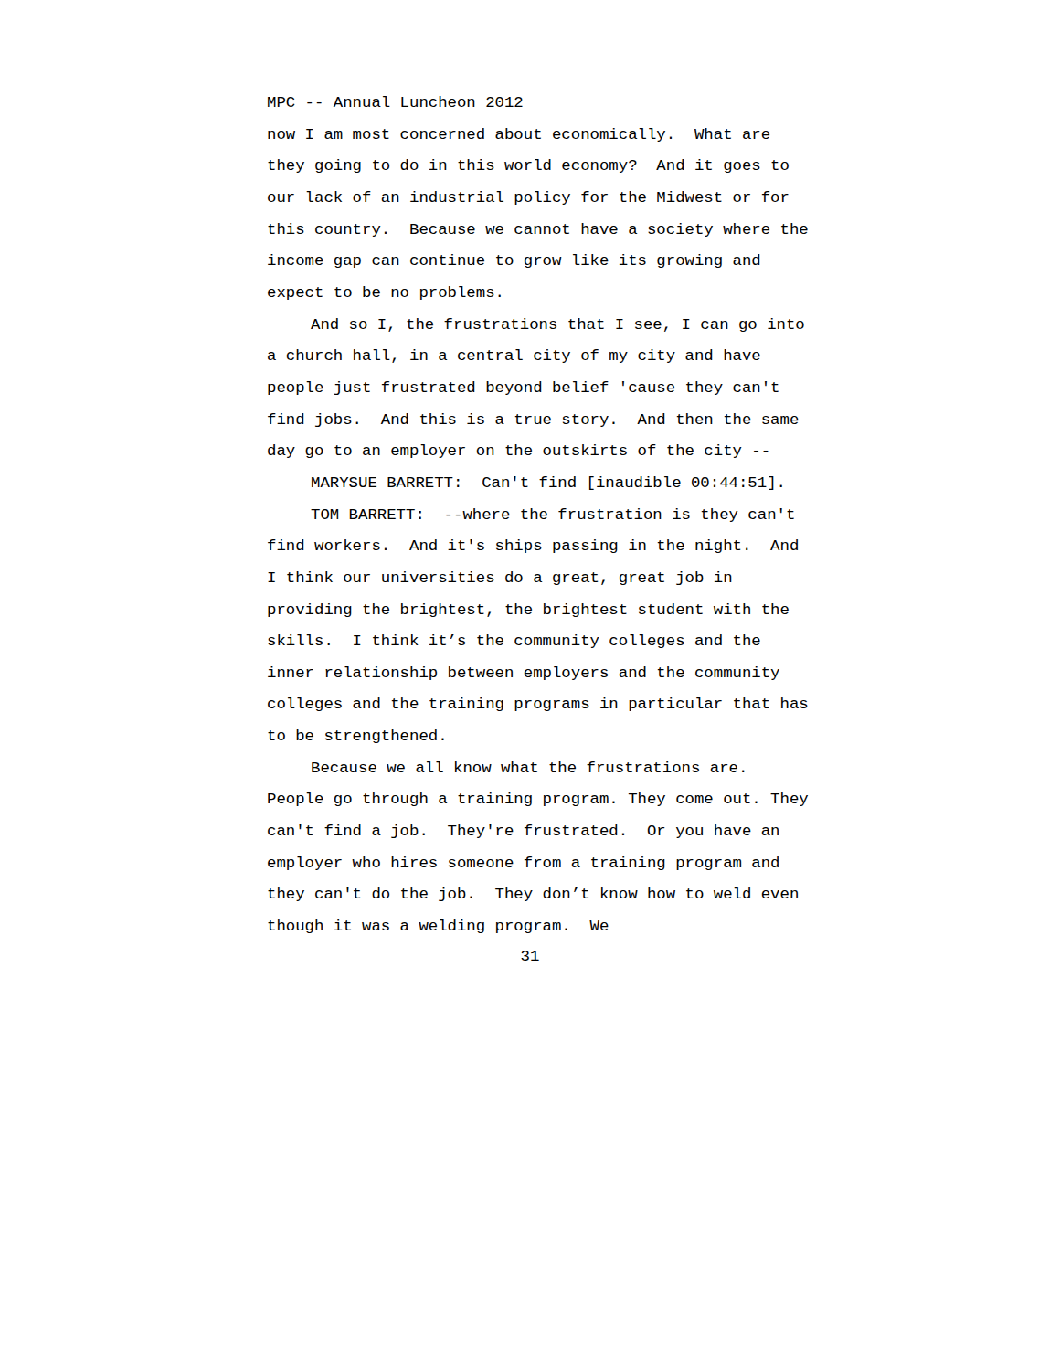MPC -- Annual Luncheon 2012
now I am most concerned about economically. What are they going to do in this world economy? And it goes to our lack of an industrial policy for the Midwest or for this country. Because we cannot have a society where the income gap can continue to grow like its growing and expect to be no problems.
And so I, the frustrations that I see, I can go into a church hall, in a central city of my city and have people just frustrated beyond belief 'cause they can't find jobs. And this is a true story. And then the same day go to an employer on the outskirts of the city --
MARYSUE BARRETT: Can't find [inaudible 00:44:51].
TOM BARRETT: --where the frustration is they can't find workers. And it's ships passing in the night. And I think our universities do a great, great job in providing the brightest, the brightest student with the skills. I think it’s the community colleges and the inner relationship between employers and the community colleges and the training programs in particular that has to be strengthened.
Because we all know what the frustrations are. People go through a training program. They come out. They can't find a job. They're frustrated. Or you have an employer who hires someone from a training program and they can't do the job. They don’t know how to weld even though it was a welding program. We
31